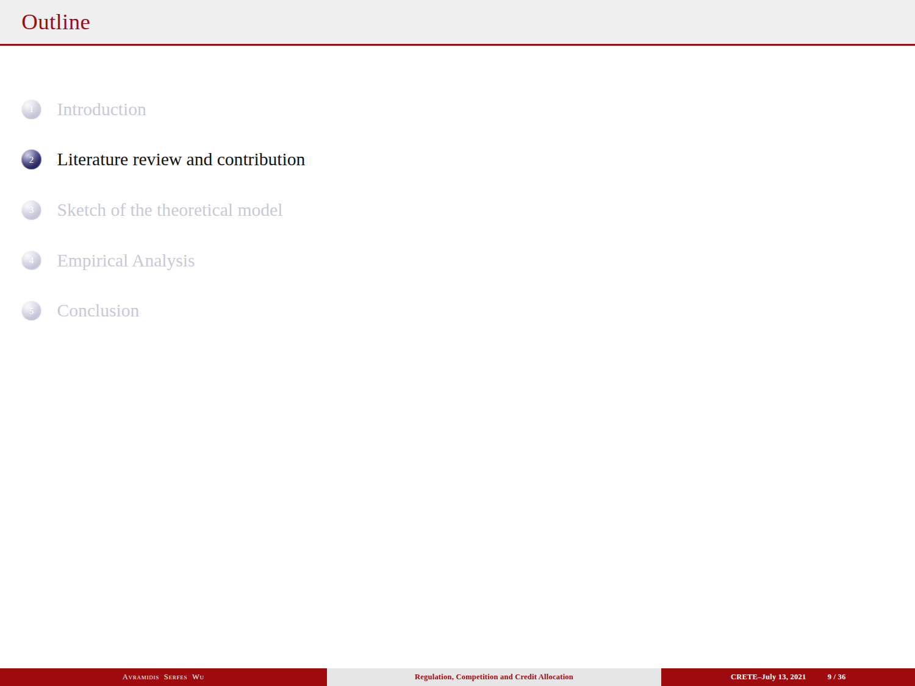Outline
1 Introduction
2 Literature review and contribution
3 Sketch of the theoretical model
4 Empirical Analysis
5 Conclusion
Avramidis Serfes Wu
Regulation, Competition and Credit Allocation
CRETE–July 13, 2021 9 / 36